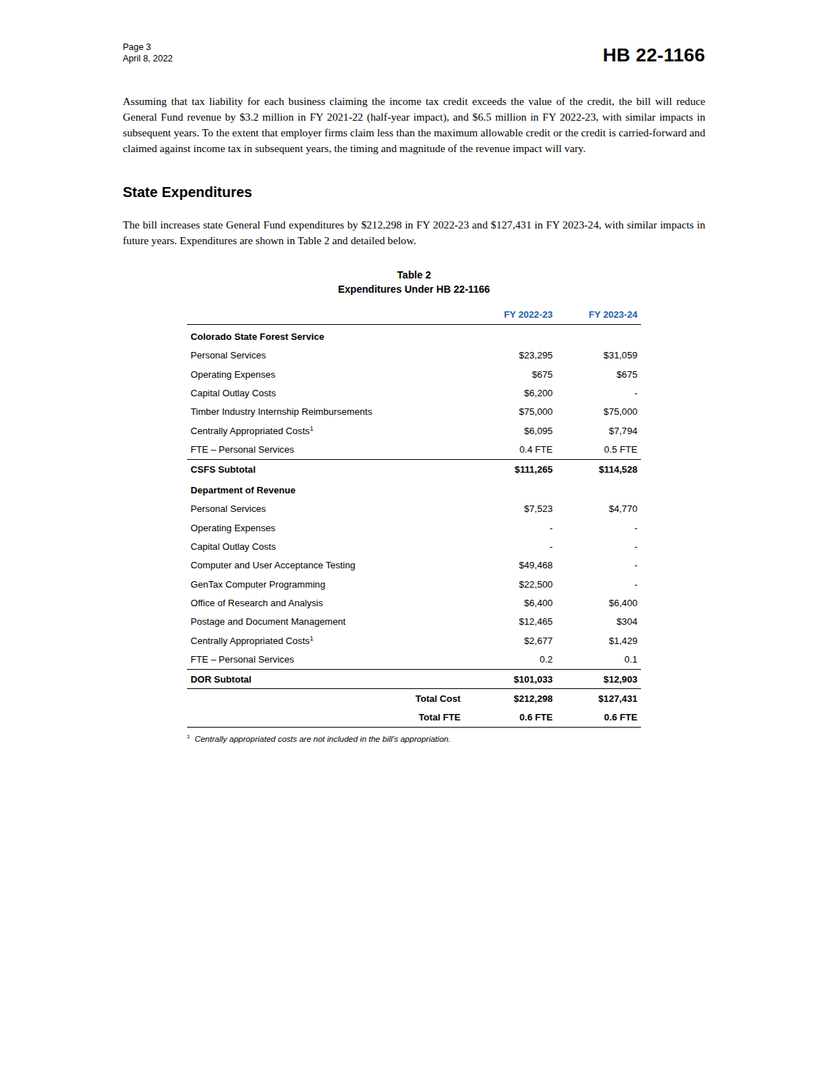Page 3
April 8, 2022
HB 22-1166
Assuming that tax liability for each business claiming the income tax credit exceeds the value of the credit, the bill will reduce General Fund revenue by $3.2 million in FY 2021-22 (half-year impact), and $6.5 million in FY 2022-23, with similar impacts in subsequent years. To the extent that employer firms claim less than the maximum allowable credit or the credit is carried-forward and claimed against income tax in subsequent years, the timing and magnitude of the revenue impact will vary.
State Expenditures
The bill increases state General Fund expenditures by $212,298 in FY 2022-23 and $127,431 in FY 2023-24, with similar impacts in future years. Expenditures are shown in Table 2 and detailed below.
Table 2
Expenditures Under HB 22-1166
| | FY 2022-23 | FY 2023-24 |
| --- | --- | --- |
| Colorado State Forest Service | | |
| Personal Services | $23,295 | $31,059 |
| Operating Expenses | $675 | $675 |
| Capital Outlay Costs | $6,200 | - |
| Timber Industry Internship Reimbursements | $75,000 | $75,000 |
| Centrally Appropriated Costs 1 | $6,095 | $7,794 |
| FTE – Personal Services | 0.4 FTE | 0.5 FTE |
| CSFS Subtotal | $111,265 | $114,528 |
| Department of Revenue | | |
| Personal Services | $7,523 | $4,770 |
| Operating Expenses | - | - |
| Capital Outlay Costs | - | - |
| Computer and User Acceptance Testing | $49,468 | - |
| GenTax Computer Programming | $22,500 | - |
| Office of Research and Analysis | $6,400 | $6,400 |
| Postage and Document Management | $12,465 | $304 |
| Centrally Appropriated Costs 1 | $2,677 | $1,429 |
| FTE – Personal Services | 0.2 | 0.1 |
| DOR Subtotal | $101,033 | $12,903 |
| Total Cost | $212,298 | $127,431 |
| Total FTE | 0.6 FTE | 0.6 FTE |
1 Centrally appropriated costs are not included in the bill's appropriation.